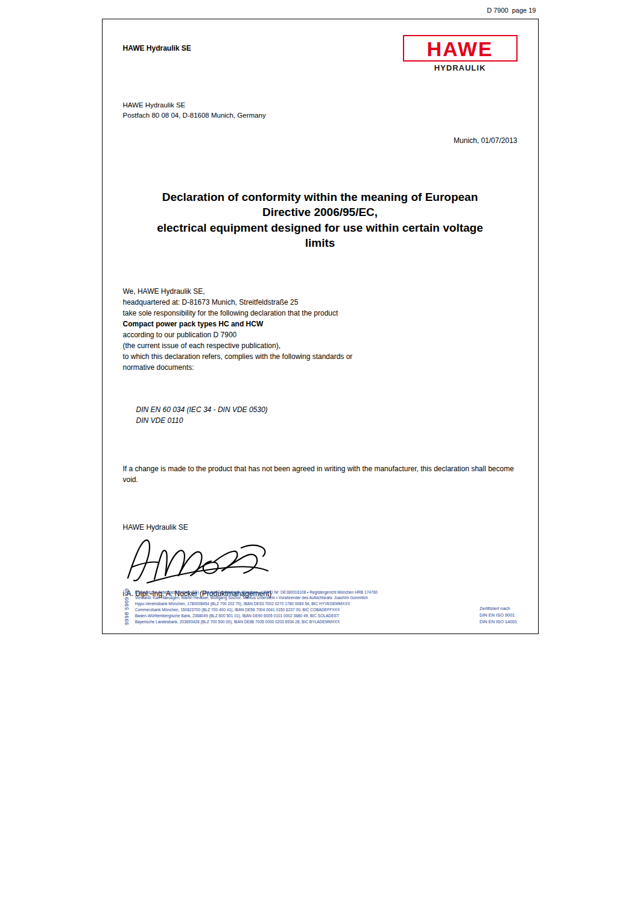D 7900 page 19
HAWE
HYDRAULIK
HAWE Hydraulik SE
HAWE Hydraulik SE
Postfach 80 08 04, D-81608 Munich, Germany
Munich, 01/07/2013
Declaration of conformity within the meaning of European Directive 2006/95/EC,
electrical equipment designed for use within certain voltage limits
We, HAWE Hydraulik SE,
headquartered at: D-81673 Munich, Streitfeldstraße 25
take sole responsibility for the following declaration that the product
Compact power pack types HC and HCW
according to our publication D 7900
(the current issue of each respective publication),
to which this declaration refers, complies with the following standards or
normative documents:
DIN EN 60 034 (IEC 34 - DIN VDE 0530)
DIN VDE 0110
If a change is made to the product that has not been agreed in writing with the manufacturer, this declaration shall become void.
HAWE Hydraulik SE
i.A. Dipl.-Ing. A. Nocker (Produktmanagement)
9998 5909 00
Europäische Aktiengesellschaft (SE) • Sitz der Gesellschaft: München • USt ID Nr: DE180016108 • Registergericht München HRB 174760
Vorstand: Karl Haeusgen, Martin Heusser, Wolfgang Sochor, Markus Unterstein • Vorsitzender des Aufsichtsrats: Joachim Gommlich
Hypo-Vereinsbank München, 1780008454 (BLZ 700 202 70), IBAN DE53 7002 0270 1780 0084 54, BIC HYVEDEMMXXX
Commerzbank München, 150623700 (BLZ 700 400 41), IBAN DE56 7004 0041 0150 6237 00, BIC COBADEFFXXX
Baden-Württembergische Bank, 2368049 (BLZ 600 501 01), IBAN DE90 6005 0101 0002 3680 49, BIC SOLADEST
Bayerische Landesbank, 203693428 (BLZ 700 500 00), IBAN DE86 7005 0000 0203 6934 28, BIC BYLADEMMXXX
Zertifiziert nach
DIN EN ISO 9001
DIN EN ISO 14001